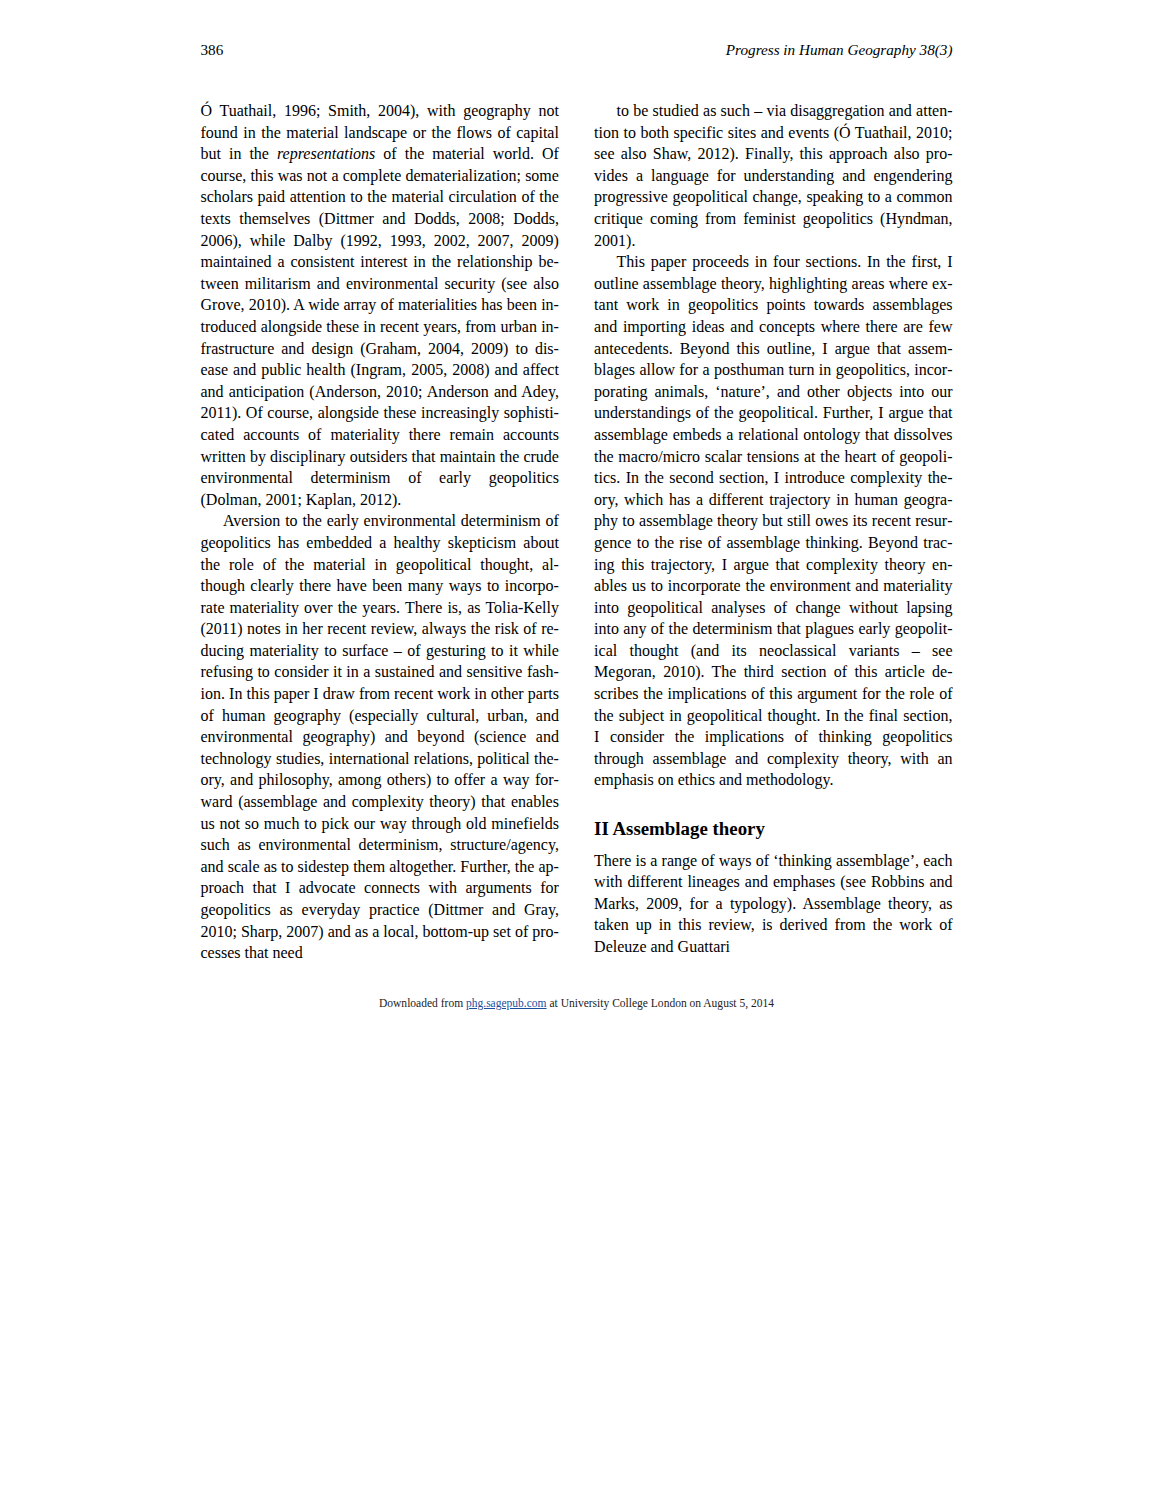386 Progress in Human Geography 38(3)
Ó Tuathail, 1996; Smith, 2004), with geography not found in the material landscape or the flows of capital but in the representations of the material world. Of course, this was not a complete dematerialization; some scholars paid attention to the material circulation of the texts themselves (Dittmer and Dodds, 2008; Dodds, 2006), while Dalby (1992, 1993, 2002, 2007, 2009) maintained a consistent interest in the relationship between militarism and environmental security (see also Grove, 2010). A wide array of materialities has been introduced alongside these in recent years, from urban infrastructure and design (Graham, 2004, 2009) to disease and public health (Ingram, 2005, 2008) and affect and anticipation (Anderson, 2010; Anderson and Adey, 2011). Of course, alongside these increasingly sophisticated accounts of materiality there remain accounts written by disciplinary outsiders that maintain the crude environmental determinism of early geopolitics (Dolman, 2001; Kaplan, 2012).
Aversion to the early environmental determinism of geopolitics has embedded a healthy skepticism about the role of the material in geopolitical thought, although clearly there have been many ways to incorporate materiality over the years. There is, as Tolia-Kelly (2011) notes in her recent review, always the risk of reducing materiality to surface – of gesturing to it while refusing to consider it in a sustained and sensitive fashion. In this paper I draw from recent work in other parts of human geography (especially cultural, urban, and environmental geography) and beyond (science and technology studies, international relations, political theory, and philosophy, among others) to offer a way forward (assemblage and complexity theory) that enables us not so much to pick our way through old minefields such as environmental determinism, structure/agency, and scale as to sidestep them altogether. Further, the approach that I advocate connects with arguments for geopolitics as everyday practice (Dittmer and Gray, 2010; Sharp, 2007) and as a local, bottom-up set of processes that need
to be studied as such – via disaggregation and attention to both specific sites and events (Ó Tuathail, 2010; see also Shaw, 2012). Finally, this approach also provides a language for understanding and engendering progressive geopolitical change, speaking to a common critique coming from feminist geopolitics (Hyndman, 2001).
This paper proceeds in four sections. In the first, I outline assemblage theory, highlighting areas where extant work in geopolitics points towards assemblages and importing ideas and concepts where there are few antecedents. Beyond this outline, I argue that assemblages allow for a posthuman turn in geopolitics, incorporating animals, ‘nature’, and other objects into our understandings of the geopolitical. Further, I argue that assemblage embeds a relational ontology that dissolves the macro/micro scalar tensions at the heart of geopolitics. In the second section, I introduce complexity theory, which has a different trajectory in human geography to assemblage theory but still owes its recent resurgence to the rise of assemblage thinking. Beyond tracing this trajectory, I argue that complexity theory enables us to incorporate the environment and materiality into geopolitical analyses of change without lapsing into any of the determinism that plagues early geopolitical thought (and its neoclassical variants – see Megoran, 2010). The third section of this article describes the implications of this argument for the role of the subject in geopolitical thought. In the final section, I consider the implications of thinking geopolitics through assemblage and complexity theory, with an emphasis on ethics and methodology.
II Assemblage theory
There is a range of ways of ‘thinking assemblage’, each with different lineages and emphases (see Robbins and Marks, 2009, for a typology). Assemblage theory, as taken up in this review, is derived from the work of Deleuze and Guattari
Downloaded from phg.sagepub.com at University College London on August 5, 2014